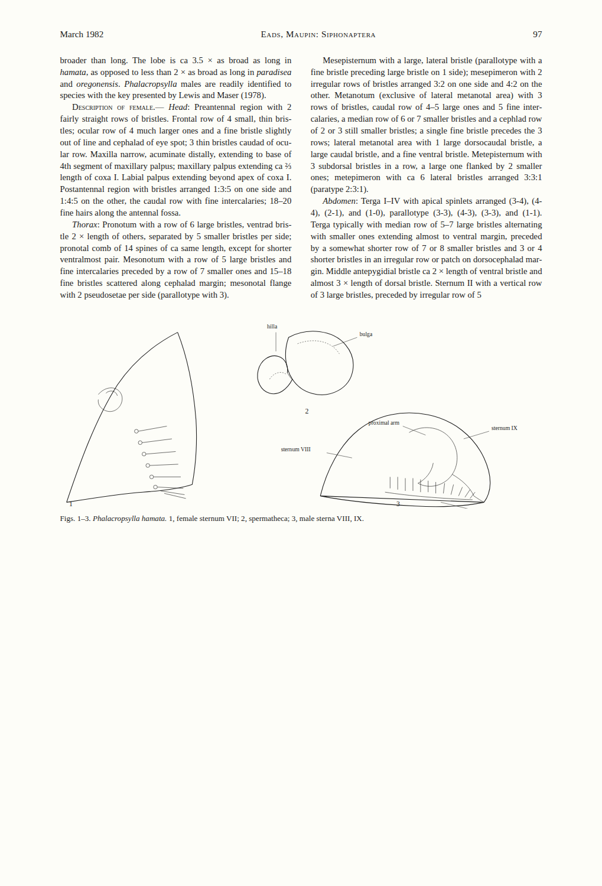March 1982 Eads, Maupin: Siphonaptera 97
broader than long. The lobe is ca 3.5 × as broad as long in hamata, as opposed to less than 2 × as broad as long in paradisea and oregonensis. Phalacropsylla males are readily identified to species with the key presented by Lewis and Maser (1978).
Description of female.— Head: Preantennal region with 2 fairly straight rows of bristles. Frontal row of 4 small, thin bristles; ocular row of 4 much larger ones and a fine bristle slightly out of line and cephalad of eye spot; 3 thin bristles caudad of ocular row. Maxilla narrow, acuminate distally, extending to base of 4th segment of maxillary palpus; maxillary palpus extending ca ⅔ length of coxa I. Labial palpus extending beyond apex of coxa I. Postantennal region with bristles arranged 1:3:5 on one side and 1:4:5 on the other, the caudal row with fine intercalaries; 18–20 fine hairs along the antennal fossa.
Thorax: Pronotum with a row of 6 large bristles, ventrad bristle 2 × length of others, separated by 5 smaller bristles per side; pronotal comb of 14 spines of ca same length, except for shorter ventralmost pair. Mesonotum with a row of 5 large bristles and fine intercalaries preceded by a row of 7 smaller ones and 15–18 fine bristles scattered along cephalad margin; mesonotal flange with 2 pseudosetae per side (parallotype with 3).
Mesepisternum with a large, lateral bristle (parallotype with a fine bristle preceding large bristle on 1 side); mesepimeron with 2 irregular rows of bristles arranged 3:2 on one side and 4:2 on the other. Metanotum (exclusive of lateral metanotal area) with 3 rows of bristles, caudal row of 4–5 large ones and 5 fine intercalaries, a median row of 6 or 7 smaller bristles and a cephlad row of 2 or 3 still smaller bristles; a single fine bristle precedes the 3 rows; lateral metanotal area with 1 large dorsocaudal bristle, a large caudal bristle, and a fine ventral bristle. Metepisternum with 3 subdorsal bristles in a row, a large one flanked by 2 smaller ones; metepimeron with ca 6 lateral bristles arranged 3:3:1 (paratype 2:3:1).
Abdomen: Terga I–IV with apical spinlets arranged (3-4), (4-4), (2-1), and (1-0), parallotype (3-3), (4-3), (3-3), and (1-1). Terga typically with median row of 5–7 large bristles alternating with smaller ones extending almost to ventral margin, preceded by a somewhat shorter row of 7 or 8 smaller bristles and 3 or 4 shorter bristles in an irregular row or patch on dorsocephalad margin. Middle antepygidial bristle ca 2 × length of ventral bristle and almost 3 × length of dorsal bristle. Sternum II with a vertical row of 3 large bristles, preceded by irregular row of 5
1 hilla bulga 2 proximal arm sternum IX sternum VIII distal arm 3
Figs. 1–3. Phalacropsylla hamata. 1, female sternum VII; 2, spermatheca; 3, male sterna VIII, IX.